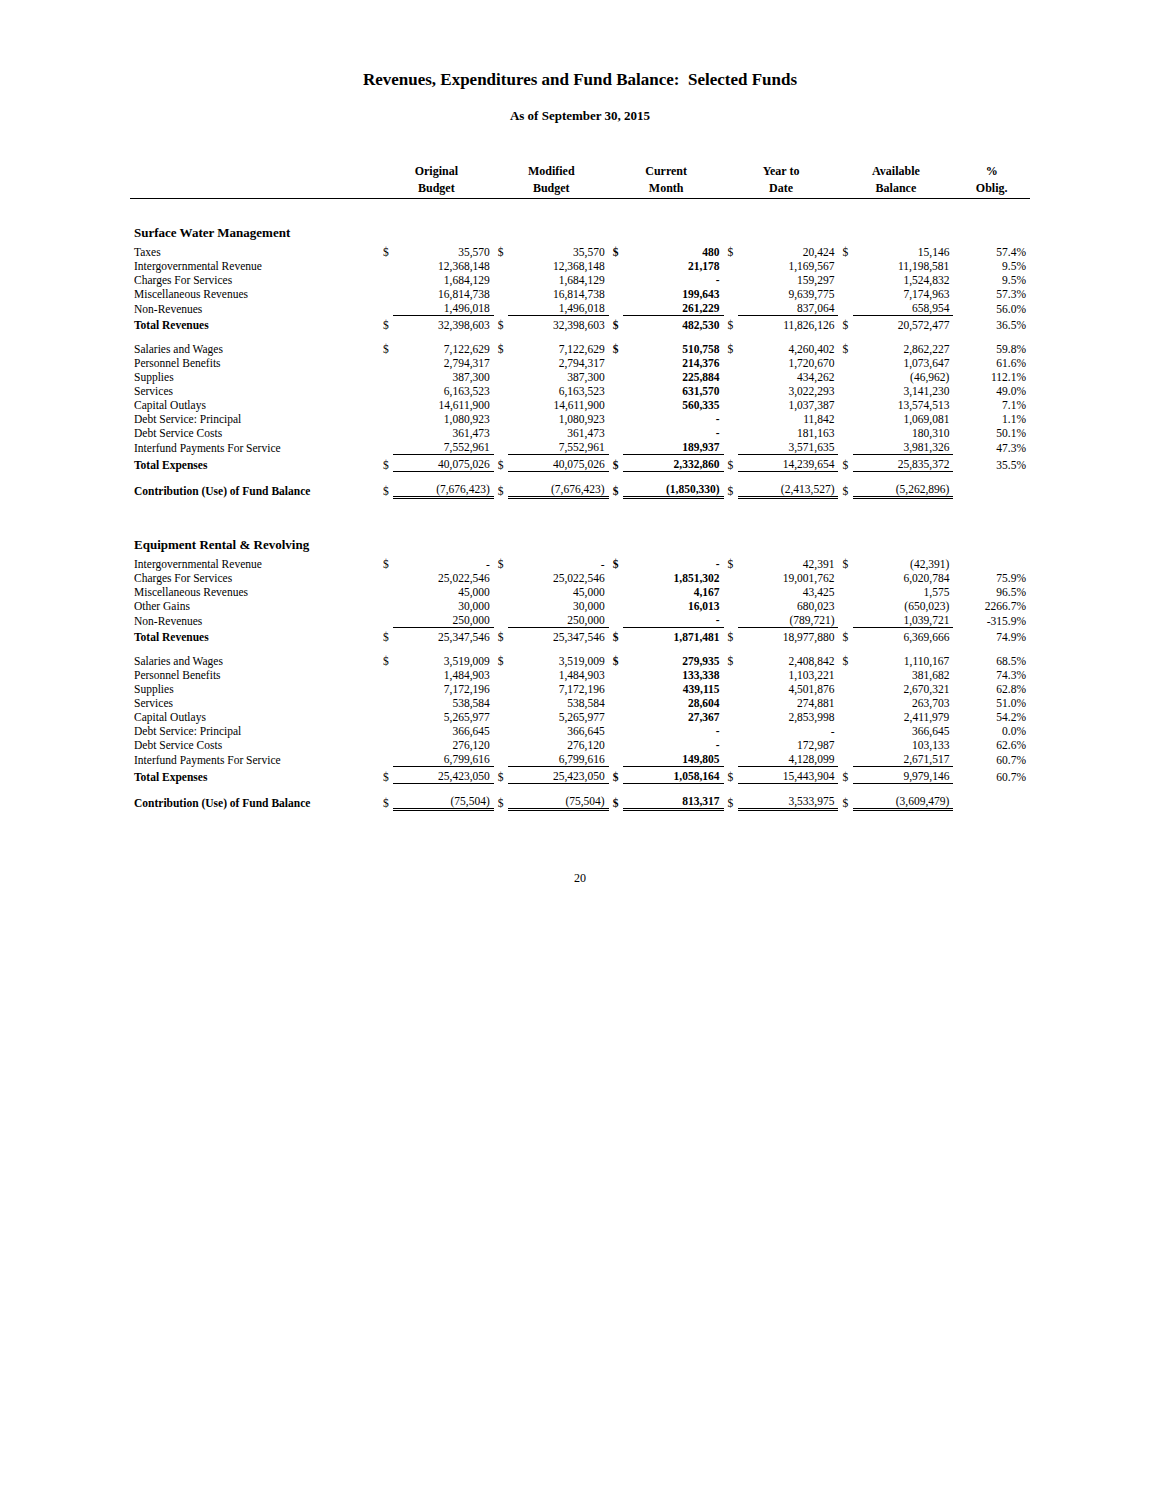Revenues, Expenditures and Fund Balance: Selected Funds
As of September 30, 2015
| | Original | Modified | Current | Year to | Available | % |
| --- | --- | --- | --- | --- | --- | --- |
| | Budget | Budget | Month | Date | Balance | Oblig. |
| Surface Water Management |
| Taxes | $ | 35,570 | $ | 35,570 | $ | 480 | $ | 20,424 | $ | 15,146 | 57.4% |
| Intergovernmental Revenue | | 12,368,148 | | 12,368,148 | | 21,178 | | 1,169,567 | | 11,198,581 | 9.5% |
| Charges For Services | | 1,684,129 | | 1,684,129 | | - | | 159,297 | | 1,524,832 | 9.5% |
| Miscellaneous Revenues | | 16,814,738 | | 16,814,738 | | 199,643 | | 9,639,775 | | 7,174,963 | 57.3% |
| Non-Revenues | | 1,496,018 | | 1,496,018 | | 261,229 | | 837,064 | | 658,954 | 56.0% |
| Total Revenues | $ | 32,398,603 | $ | 32,398,603 | $ | 482,530 | $ | 11,826,126 | $ | 20,572,477 | 36.5% |
| Salaries and Wages | $ | 7,122,629 | $ | 7,122,629 | $ | 510,758 | $ | 4,260,402 | $ | 2,862,227 | 59.8% |
| Personnel Benefits | | 2,794,317 | | 2,794,317 | | 214,376 | | 1,720,670 | | 1,073,647 | 61.6% |
| Supplies | | 387,300 | | 387,300 | | 225,884 | | 434,262 | | (46,962) | 112.1% |
| Services | | 6,163,523 | | 6,163,523 | | 631,570 | | 3,022,293 | | 3,141,230 | 49.0% |
| Capital Outlays | | 14,611,900 | | 14,611,900 | | 560,335 | | 1,037,387 | | 13,574,513 | 7.1% |
| Debt Service: Principal | | 1,080,923 | | 1,080,923 | | - | | 11,842 | | 1,069,081 | 1.1% |
| Debt Service Costs | | 361,473 | | 361,473 | | - | | 181,163 | | 180,310 | 50.1% |
| Interfund Payments For Service | | 7,552,961 | | 7,552,961 | | 189,937 | | 3,571,635 | | 3,981,326 | 47.3% |
| Total Expenses | $ | 40,075,026 | $ | 40,075,026 | $ | 2,332,860 | $ | 14,239,654 | $ | 25,835,372 | 35.5% |
| Contribution (Use) of Fund Balance | $ | (7,676,423) | $ | (7,676,423) | $ | (1,850,330) | $ | (2,413,527) | $ | (5,262,896) | |
| Equipment Rental & Revolving |
| Intergovernmental Revenue | $ | - | $ | - | $ | - | $ | 42,391 | $ | (42,391) | |
| Charges For Services | | 25,022,546 | | 25,022,546 | | 1,851,302 | | 19,001,762 | | 6,020,784 | 75.9% |
| Miscellaneous Revenues | | 45,000 | | 45,000 | | 4,167 | | 43,425 | | 1,575 | 96.5% |
| Other Gains | | 30,000 | | 30,000 | | 16,013 | | 680,023 | | (650,023) | 2266.7% |
| Non-Revenues | | 250,000 | | 250,000 | | - | | (789,721) | | 1,039,721 | -315.9% |
| Total Revenues | $ | 25,347,546 | $ | 25,347,546 | $ | 1,871,481 | $ | 18,977,880 | $ | 6,369,666 | 74.9% |
| Salaries and Wages | $ | 3,519,009 | $ | 3,519,009 | $ | 279,935 | $ | 2,408,842 | $ | 1,110,167 | 68.5% |
| Personnel Benefits | | 1,484,903 | | 1,484,903 | | 133,338 | | 1,103,221 | | 381,682 | 74.3% |
| Supplies | | 7,172,196 | | 7,172,196 | | 439,115 | | 4,501,876 | | 2,670,321 | 62.8% |
| Services | | 538,584 | | 538,584 | | 28,604 | | 274,881 | | 263,703 | 51.0% |
| Capital Outlays | | 5,265,977 | | 5,265,977 | | 27,367 | | 2,853,998 | | 2,411,979 | 54.2% |
| Debt Service: Principal | | 366,645 | | 366,645 | | - | | - | | 366,645 | 0.0% |
| Debt Service Costs | | 276,120 | | 276,120 | | - | | 172,987 | | 103,133 | 62.6% |
| Interfund Payments For Service | | 6,799,616 | | 6,799,616 | | 149,805 | | 4,128,099 | | 2,671,517 | 60.7% |
| Total Expenses | $ | 25,423,050 | $ | 25,423,050 | $ | 1,058,164 | $ | 15,443,904 | $ | 9,979,146 | 60.7% |
| Contribution (Use) of Fund Balance | $ | (75,504) | $ | (75,504) | $ | 813,317 | $ | 3,533,975 | $ | (3,609,479) | |
20